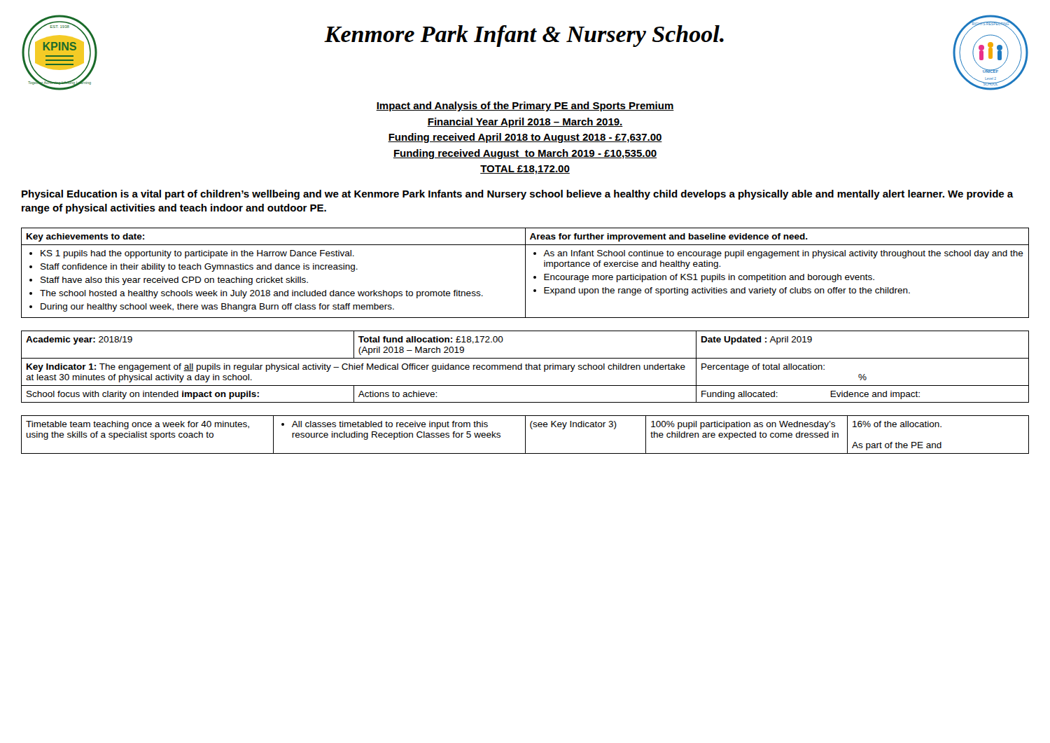EST. 1938 KPINS Together Achieving Lifelong Learning RIGHTS RESPECTING UNICEF Level 2 SCHOOL
Kenmore Park Infant & Nursery School.
Impact and Analysis of the Primary PE and Sports Premium
Financial Year April 2018 – March 2019.
Funding received April 2018 to August 2018 - £7,637.00
Funding received August to March 2019 - £10,535.00
TOTAL £18,172.00
Physical Education is a vital part of children’s wellbeing and we at Kenmore Park Infants and Nursery school believe a healthy child develops a physically able and mentally alert learner. We provide a range of physical activities and teach indoor and outdoor PE.
| Key achievements to date: | Areas for further improvement and baseline evidence of need. |
| --- | --- |
| KS 1 pupils had the opportunity to participate in the Harrow Dance Festival. Staff confidence in their ability to teach Gymnastics and dance is increasing. Staff have also this year received CPD on teaching cricket skills. The school hosted a healthy schools week in July 2018 and included dance workshops to promote fitness. During our healthy school week, there was Bhangra Burn off class for staff members. | As an Infant School continue to encourage pupil engagement in physical activity throughout the school day and the importance of exercise and healthy eating. Encourage more participation of KS1 pupils in competition and borough events. Expand upon the range of sporting activities and variety of clubs on offer to the children. |
| Academic year: 2018/19 | Total fund allocation: £18,172.00 (April 2018 – March 2019 | Date Updated : April 2019 |
| Key Indicator 1: The engagement of all pupils in regular physical activity – Chief Medical Officer guidance recommend that primary school children undertake at least 30 minutes of physical activity a day in school. | Percentage of total allocation: % |
| School focus with clarity on intended impact on pupils: | Actions to achieve: | / Funding allocated: / Evidence and impact: / |
| Timetable team teaching once a week for 40 minutes, using the skills of a specialist sports coach to | All classes timetabled to receive input from this resource including Reception Classes for 5 weeks | (see Key Indicator 3) | 100% pupil participation as on Wednesday’s the children are expected to come dressed in | 16% of the allocation. As part of the PE and |